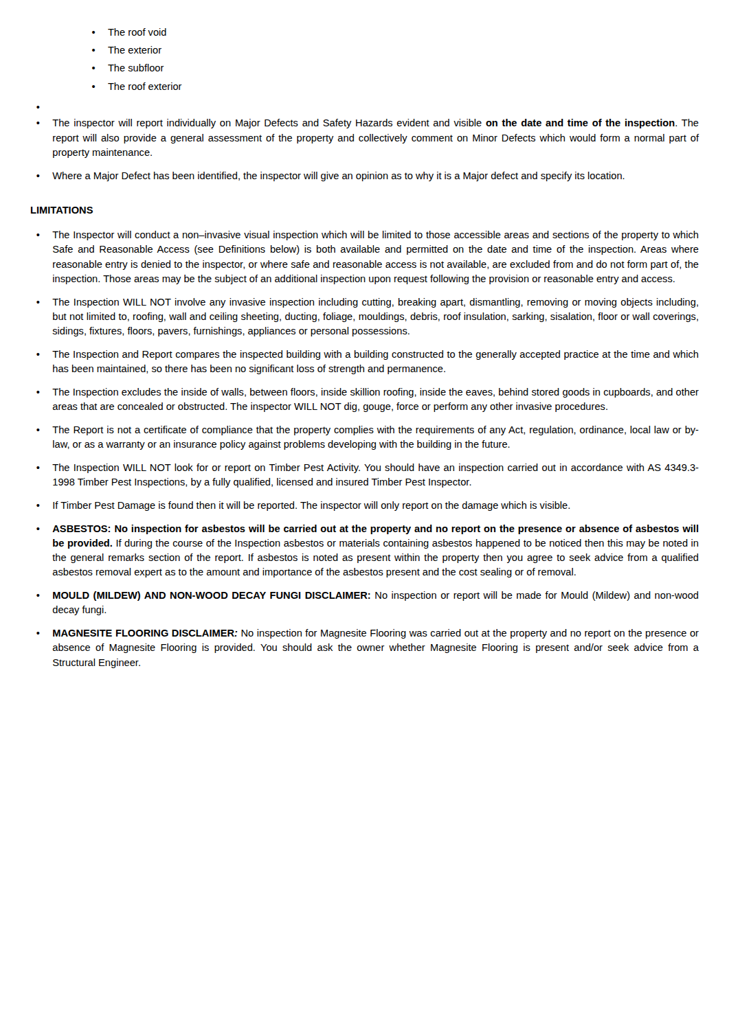The roof void
The exterior
The subfloor
The roof exterior
The inspector will report individually on Major Defects and Safety Hazards evident and visible on the date and time of the inspection. The report will also provide a general assessment of the property and collectively comment on Minor Defects which would form a normal part of property maintenance.
Where a Major Defect has been identified, the inspector will give an opinion as to why it is a Major defect and specify its location.
LIMITATIONS
The Inspector will conduct a non–invasive visual inspection which will be limited to those accessible areas and sections of the property to which Safe and Reasonable Access (see Definitions below) is both available and permitted on the date and time of the inspection. Areas where reasonable entry is denied to the inspector, or where safe and reasonable access is not available, are excluded from and do not form part of, the inspection. Those areas may be the subject of an additional inspection upon request following the provision or reasonable entry and access.
The Inspection WILL NOT involve any invasive inspection including cutting, breaking apart, dismantling, removing or moving objects including, but not limited to, roofing, wall and ceiling sheeting, ducting, foliage, mouldings, debris, roof insulation, sarking, sisalation, floor or wall coverings, sidings, fixtures, floors, pavers, furnishings, appliances or personal possessions.
The Inspection and Report compares the inspected building with a building constructed to the generally accepted practice at the time and which has been maintained, so there has been no significant loss of strength and permanence.
The Inspection excludes the inside of walls, between floors, inside skillion roofing, inside the eaves, behind stored goods in cupboards, and other areas that are concealed or obstructed. The inspector WILL NOT dig, gouge, force or perform any other invasive procedures.
The Report is not a certificate of compliance that the property complies with the requirements of any Act, regulation, ordinance, local law or by-law, or as a warranty or an insurance policy against problems developing with the building in the future.
The Inspection WILL NOT look for or report on Timber Pest Activity. You should have an inspection carried out in accordance with AS 4349.3-1998 Timber Pest Inspections, by a fully qualified, licensed and insured Timber Pest Inspector.
If Timber Pest Damage is found then it will be reported. The inspector will only report on the damage which is visible.
ASBESTOS: No inspection for asbestos will be carried out at the property and no report on the presence or absence of asbestos will be provided. If during the course of the Inspection asbestos or materials containing asbestos happened to be noticed then this may be noted in the general remarks section of the report. If asbestos is noted as present within the property then you agree to seek advice from a qualified asbestos removal expert as to the amount and importance of the asbestos present and the cost sealing or of removal.
MOULD (MILDEW) AND NON-WOOD DECAY FUNGI DISCLAIMER: No inspection or report will be made for Mould (Mildew) and non-wood decay fungi.
MAGNESITE FLOORING DISCLAIMER: No inspection for Magnesite Flooring was carried out at the property and no report on the presence or absence of Magnesite Flooring is provided. You should ask the owner whether Magnesite Flooring is present and/or seek advice from a Structural Engineer.